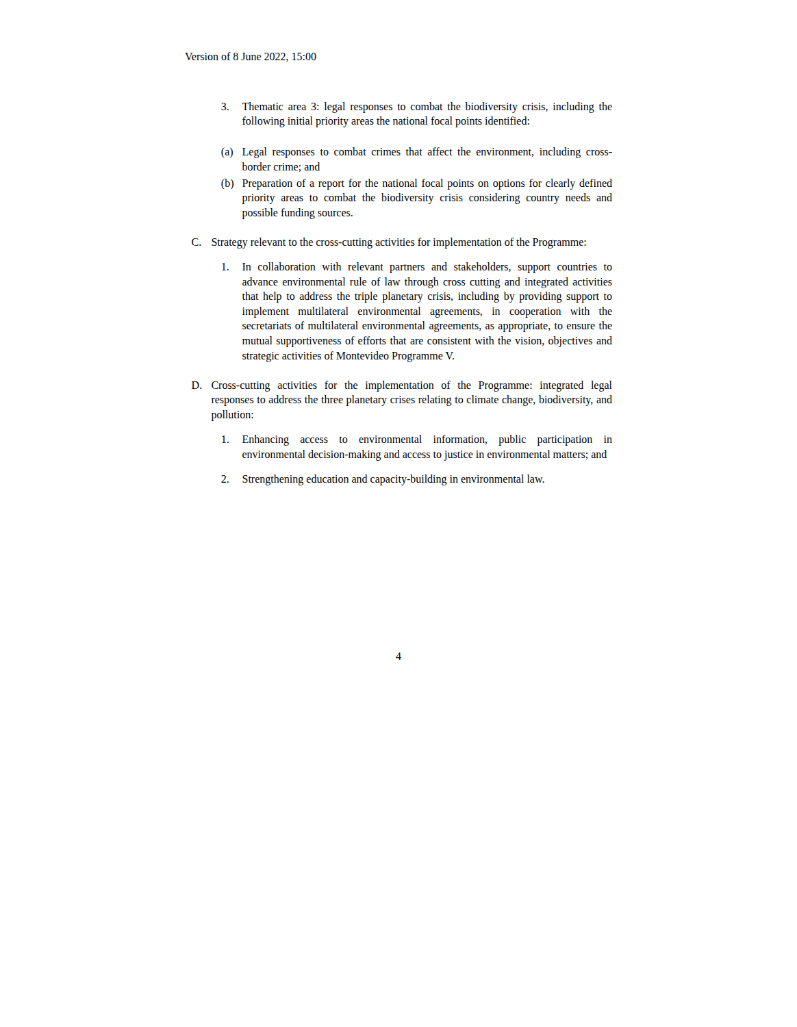Version of 8 June 2022, 15:00
3.
Thematic area 3: legal responses to combat the biodiversity crisis, including the following initial priority areas the national focal points identified:
(a)
Legal responses to combat crimes that affect the environment, including cross-border crime; and
(b)
Preparation of a report for the national focal points on options for clearly defined priority areas to combat the biodiversity crisis considering country needs and possible funding sources.
C.
Strategy relevant to the cross-cutting activities for implementation of the Programme:
1.
In collaboration with relevant partners and stakeholders, support countries to advance environmental rule of law through cross cutting and integrated activities that help to address the triple planetary crisis, including by providing support to implement multilateral environmental agreements, in cooperation with the secretariats of multilateral environmental agreements, as appropriate, to ensure the mutual supportiveness of efforts that are consistent with the vision, objectives and strategic activities of Montevideo Programme V.
D.
Cross-cutting activities for the implementation of the Programme: integrated legal responses to address the three planetary crises relating to climate change, biodiversity, and pollution:
1.
Enhancing access to environmental information, public participation in environmental decision-making and access to justice in environmental matters; and
2.
Strengthening education and capacity-building in environmental law.
4